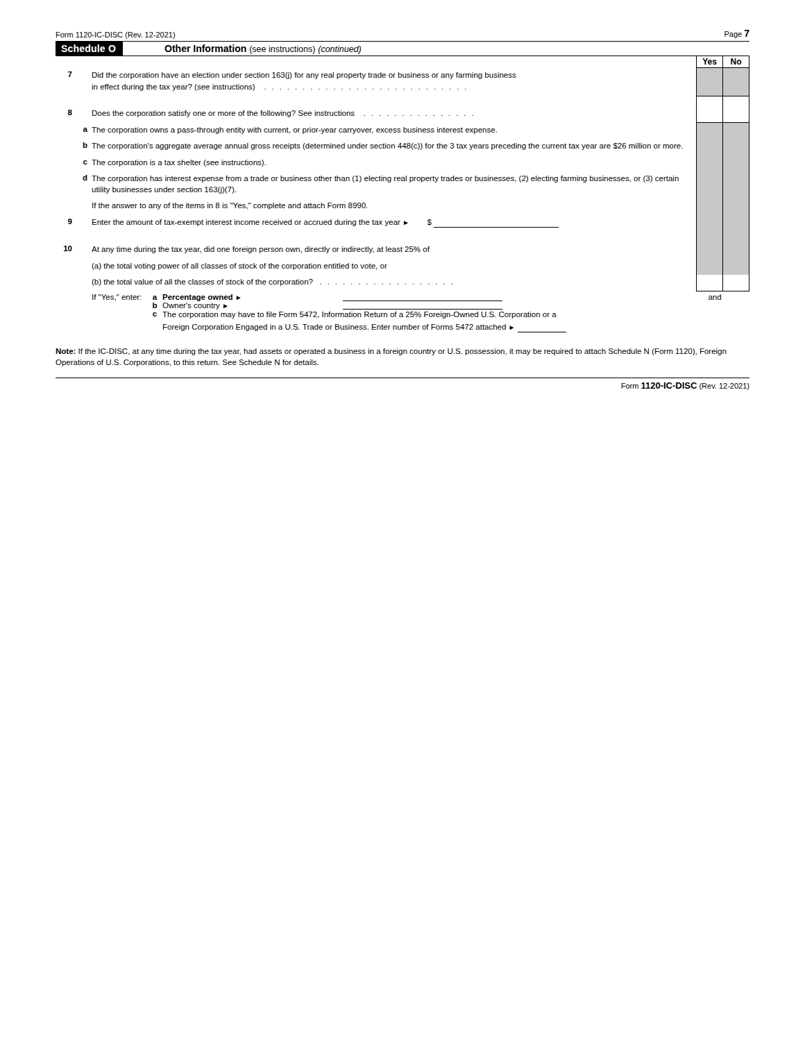Form 1120-IC-DISC (Rev. 12-2021)
Page 7
Schedule O
Other Information (see instructions) (continued)
| | Yes | No |
| 7 | | Did the corporation have an election under section 163(j) for any real property trade or business or any farming business in effect during the tax year? (see instructions) . . . . . . . . . . . . . . . . . . . . . . . . . . . | | |
| 8 | | Does the corporation satisfy one or more of the following? See instructions . . . . . . . . . . . . . . . | | |
| | a | The corporation owns a pass-through entity with current, or prior-year carryover, excess business interest expense. | | |
| | b | The corporation's aggregate average annual gross receipts (determined under section 448(c)) for the 3 tax years preceding the current tax year are $26 million or more. | | |
| | c | The corporation is a tax shelter (see instructions). | | |
| | d | The corporation has interest expense from a trade or business other than (1) electing real property trades or businesses, (2) electing farming businesses, or (3) certain utility businesses under section 163(j)(7). | | |
| | | If the answer to any of the items in 8 is "Yes," complete and attach Form 8990. | | |
| 9 | | Enter the amount of tax-exempt interest income received or accrued during the tax year ► $ | | |
| 10 | | At any time during the tax year, did one foreign person own, directly or indirectly, at least 25% of | | |
| | | (a) the total voting power of all classes of stock of the corporation entitled to vote, or | | |
| | | (b) the total value of all the classes of stock of the corporation? . . . . . . . . . . . . . . . . . . | | |
| | | / If "Yes," enter: / a / Percentage owned ► / / and / / / / b / Owner's country ► / / / / / / c / The corporation may have to file Form 5472, Information Return of a 25% Foreign-Owned U.S. Corporation or a Foreign Corporation Engaged in a U.S. Trade or Business. Enter number of Forms 5472 attached ► / |
Note: If the IC-DISC, at any time during the tax year, had assets or operated a business in a foreign country or U.S. possession, it may be required to attach Schedule N (Form 1120), Foreign Operations of U.S. Corporations, to this return. See Schedule N for details.
Form 1120-IC-DISC (Rev. 12-2021)